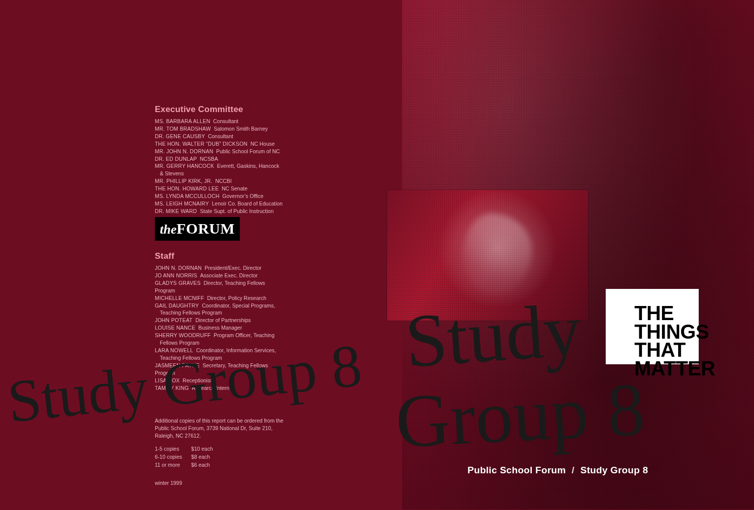Executive Committee
MS. BARBARA ALLEN Consultant
MR. TOM BRADSHAW Salomon Smith Barney
DR. GENE CAUSBY Consultant
THE HON. WALTER “DUB” DICKSON NC House
MR. JOHN N. DORNAN Public School Forum of NC
DR. ED DUNLAP NCSBA
MR. GERRY HANCOCK Everett, Gaskins, Hancock & Stevens
MR. PHILLIP KIRK, JR. NCCBI
THE HON. HOWARD LEE NC Senate
MS. LYNDA MCCULLOCH Governor’s Office
MS. LEIGH MCNAIRY Lenoir Co. Board of Education
DR. MIKE WARD State Supt. of Public Instruction
the FORUM
Staff
JOHN N. DORNAN President/Exec. Director
JO ANN NORRIS Associate Exec. Director
GLADYS GRAVES Director, Teaching Fellows Program
MICHELLE MCNIFF Director, Policy Research
GAIL DAUGHTRY Coordinator, Special Programs, Teaching Fellows Program
JOHN POTEAT Director of Partnerships
LOUISE NANCE Business Manager
SHERRY WOODRUFF Program Officer, Teaching Fellows Program
LARA NOWELL Coordinator, Information Services, Teaching Fellows Program
JASMEEN PAYNE Secretary, Teaching Fellows Program
LISA COX Receptionist
TAMMY KING Research Intern
Study Group 8
Additional copies of this report can be ordered from the Public School Forum, 3739 National Dr, Suite 210, Raleigh, NC 27612.
| 1-5 copies | $10 each |
| 6-10 copies | $8 each |
| 11 or more | $6 each |
winter 1999
THE THINGS THAT MATTER
THE THINGS THAT MATTER
Study Group 8
Public School Forum / Study Group 8
Cover of the report “The Things That Matter,” published winter 1999 by the Public School Forum of North Carolina, Study Group 8.